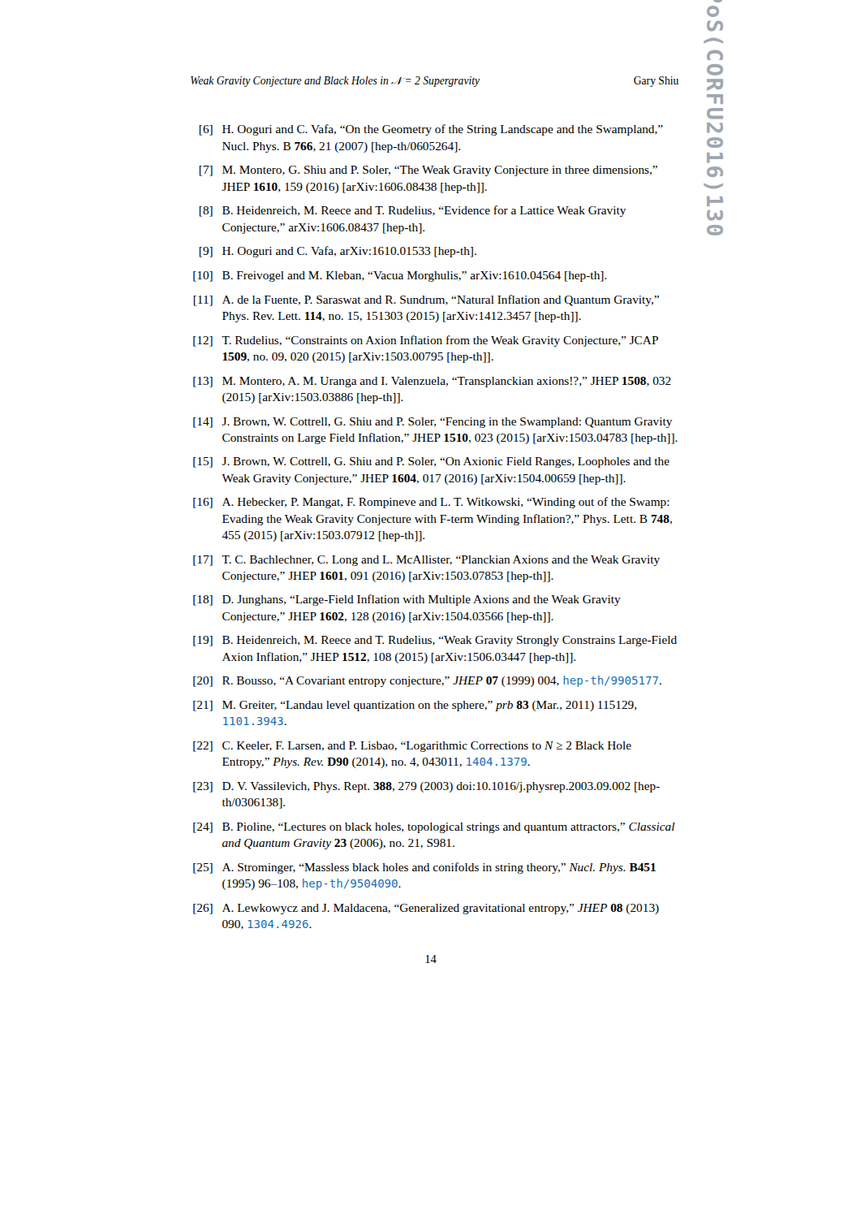Weak Gravity Conjecture and Black Holes in 𝒩 = 2 Supergravity
Gary Shiu
PoS(CORFU2016)130
H. Ooguri and C. Vafa, “On the Geometry of the String Landscape and the Swampland,” Nucl. Phys. B 766, 21 (2007) [hep-th/0605264].
M. Montero, G. Shiu and P. Soler, “The Weak Gravity Conjecture in three dimensions,” JHEP 1610, 159 (2016) [arXiv:1606.08438 [hep-th]].
B. Heidenreich, M. Reece and T. Rudelius, “Evidence for a Lattice Weak Gravity Conjecture,” arXiv:1606.08437 [hep-th].
H. Ooguri and C. Vafa, arXiv:1610.01533 [hep-th].
B. Freivogel and M. Kleban, “Vacua Morghulis,” arXiv:1610.04564 [hep-th].
A. de la Fuente, P. Saraswat and R. Sundrum, “Natural Inflation and Quantum Gravity,” Phys. Rev. Lett. 114, no. 15, 151303 (2015) [arXiv:1412.3457 [hep-th]].
T. Rudelius, “Constraints on Axion Inflation from the Weak Gravity Conjecture,” JCAP 1509, no. 09, 020 (2015) [arXiv:1503.00795 [hep-th]].
M. Montero, A. M. Uranga and I. Valenzuela, “Transplanckian axions!?,” JHEP 1508, 032 (2015) [arXiv:1503.03886 [hep-th]].
J. Brown, W. Cottrell, G. Shiu and P. Soler, “Fencing in the Swampland: Quantum Gravity Constraints on Large Field Inflation,” JHEP 1510, 023 (2015) [arXiv:1503.04783 [hep-th]].
J. Brown, W. Cottrell, G. Shiu and P. Soler, “On Axionic Field Ranges, Loopholes and the Weak Gravity Conjecture,” JHEP 1604, 017 (2016) [arXiv:1504.00659 [hep-th]].
A. Hebecker, P. Mangat, F. Rompineve and L. T. Witkowski, “Winding out of the Swamp: Evading the Weak Gravity Conjecture with F-term Winding Inflation?,” Phys. Lett. B 748, 455 (2015) [arXiv:1503.07912 [hep-th]].
T. C. Bachlechner, C. Long and L. McAllister, “Planckian Axions and the Weak Gravity Conjecture,” JHEP 1601, 091 (2016) [arXiv:1503.07853 [hep-th]].
D. Junghans, “Large-Field Inflation with Multiple Axions and the Weak Gravity Conjecture,” JHEP 1602, 128 (2016) [arXiv:1504.03566 [hep-th]].
B. Heidenreich, M. Reece and T. Rudelius, “Weak Gravity Strongly Constrains Large-Field Axion Inflation,” JHEP 1512, 108 (2015) [arXiv:1506.03447 [hep-th]].
R. Bousso, “A Covariant entropy conjecture,” JHEP 07 (1999) 004, hep-th/9905177.
M. Greiter, “Landau level quantization on the sphere,” prb 83 (Mar., 2011) 115129, 1101.3943.
C. Keeler, F. Larsen, and P. Lisbao, “Logarithmic Corrections to N ≥ 2 Black Hole Entropy,” Phys. Rev. D90 (2014), no. 4, 043011, 1404.1379.
D. V. Vassilevich, Phys. Rept. 388, 279 (2003) doi:10.1016/j.physrep.2003.09.002 [hep-th/0306138].
B. Pioline, “Lectures on black holes, topological strings and quantum attractors,” Classical and Quantum Gravity 23 (2006), no. 21, S981.
A. Strominger, “Massless black holes and conifolds in string theory,” Nucl. Phys. B451 (1995) 96–108, hep-th/9504090.
A. Lewkowycz and J. Maldacena, “Generalized gravitational entropy,” JHEP 08 (2013) 090, 1304.4926.
14